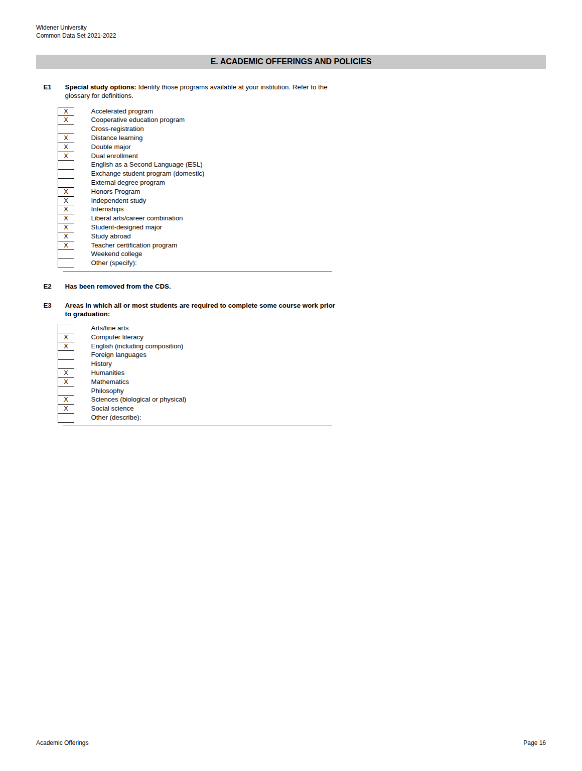Widener University
Common Data Set 2021-2022
E. ACADEMIC OFFERINGS AND POLICIES
E1
Special study options: Identify those programs available at your institution. Refer to the glossary for definitions.
| X | Accelerated program |
| X | Cooperative education program |
| | Cross-registration |
| X | Distance learning |
| X | Double major |
| X | Dual enrollment |
| | English as a Second Language (ESL) |
| | Exchange student program (domestic) |
| | External degree program |
| X | Honors Program |
| X | Independent study |
| X | Internships |
| X | Liberal arts/career combination |
| X | Student-designed major |
| X | Study abroad |
| X | Teacher certification program |
| | Weekend college |
| | Other (specify): |
E2
Has been removed from the CDS.
E3
Areas in which all or most students are required to complete some course work prior to graduation:
| | Arts/fine arts |
| X | Computer literacy |
| X | English (including composition) |
| | Foreign languages |
| | History |
| X | Humanities |
| X | Mathematics |
| | Philosophy |
| X | Sciences (biological or physical) |
| X | Social science |
| | Other (describe): |
Academic Offerings Page 16